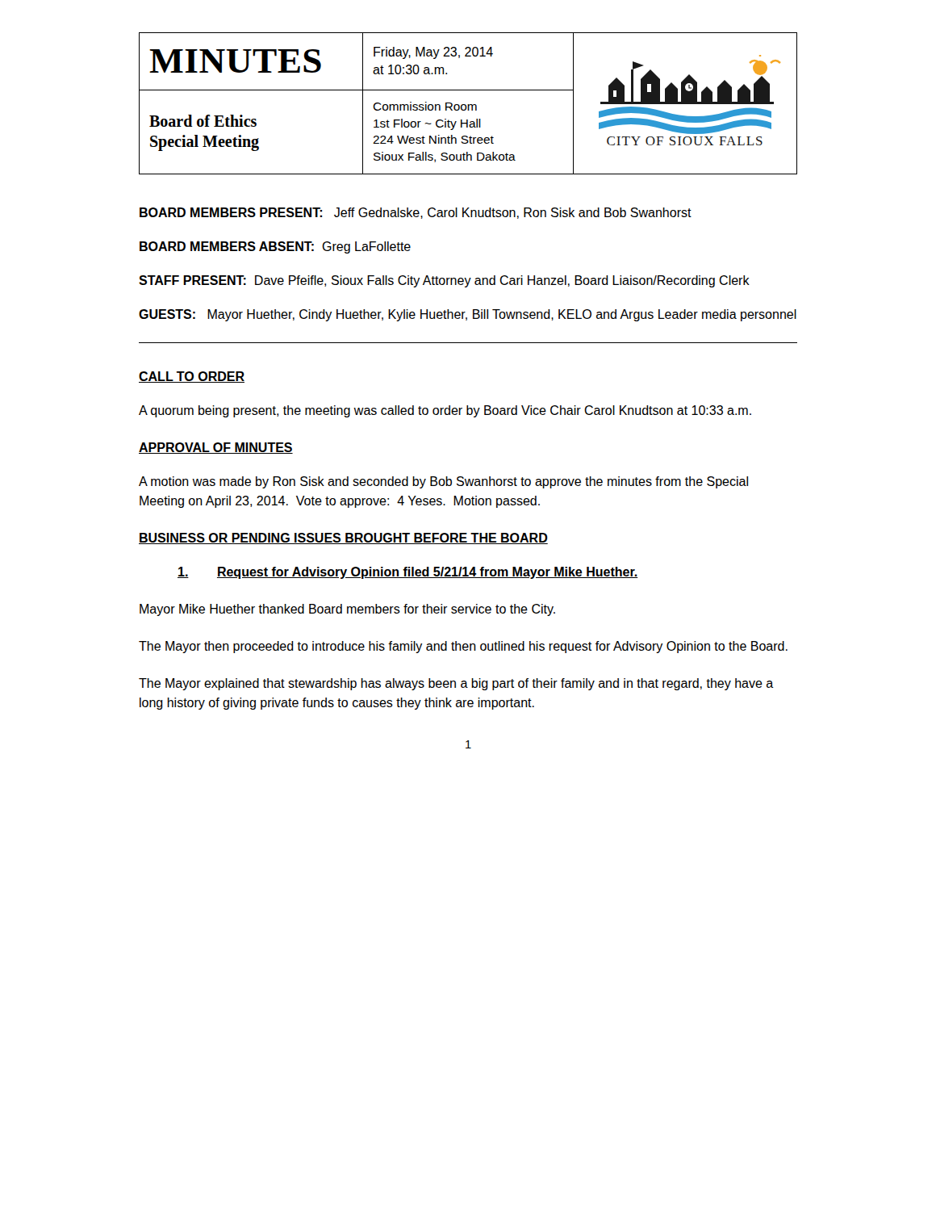| MINUTES | Friday, May 23, 2014 at 10:30 a.m. | CITY OF SIOUX FALLS |
| Board of Ethics Special Meeting | Commission Room 1st Floor ~ City Hall 224 West Ninth Street Sioux Falls, South Dakota |
BOARD MEMBERS PRESENT: Jeff Gednalske, Carol Knudtson, Ron Sisk and Bob Swanhorst
BOARD MEMBERS ABSENT: Greg LaFollette
STAFF PRESENT: Dave Pfeifle, Sioux Falls City Attorney and Cari Hanzel, Board Liaison/Recording Clerk
GUESTS: Mayor Huether, Cindy Huether, Kylie Huether, Bill Townsend, KELO and Argus Leader media personnel
CALL TO ORDER
A quorum being present, the meeting was called to order by Board Vice Chair Carol Knudtson at 10:33 a.m.
APPROVAL OF MINUTES
A motion was made by Ron Sisk and seconded by Bob Swanhorst to approve the minutes from the Special Meeting on April 23, 2014. Vote to approve: 4 Yeses. Motion passed.
BUSINESS OR PENDING ISSUES BROUGHT BEFORE THE BOARD
1. Request for Advisory Opinion filed 5/21/14 from Mayor Mike Huether.
Mayor Mike Huether thanked Board members for their service to the City.
The Mayor then proceeded to introduce his family and then outlined his request for Advisory Opinion to the Board.
The Mayor explained that stewardship has always been a big part of their family and in that regard, they have a long history of giving private funds to causes they think are important.
1